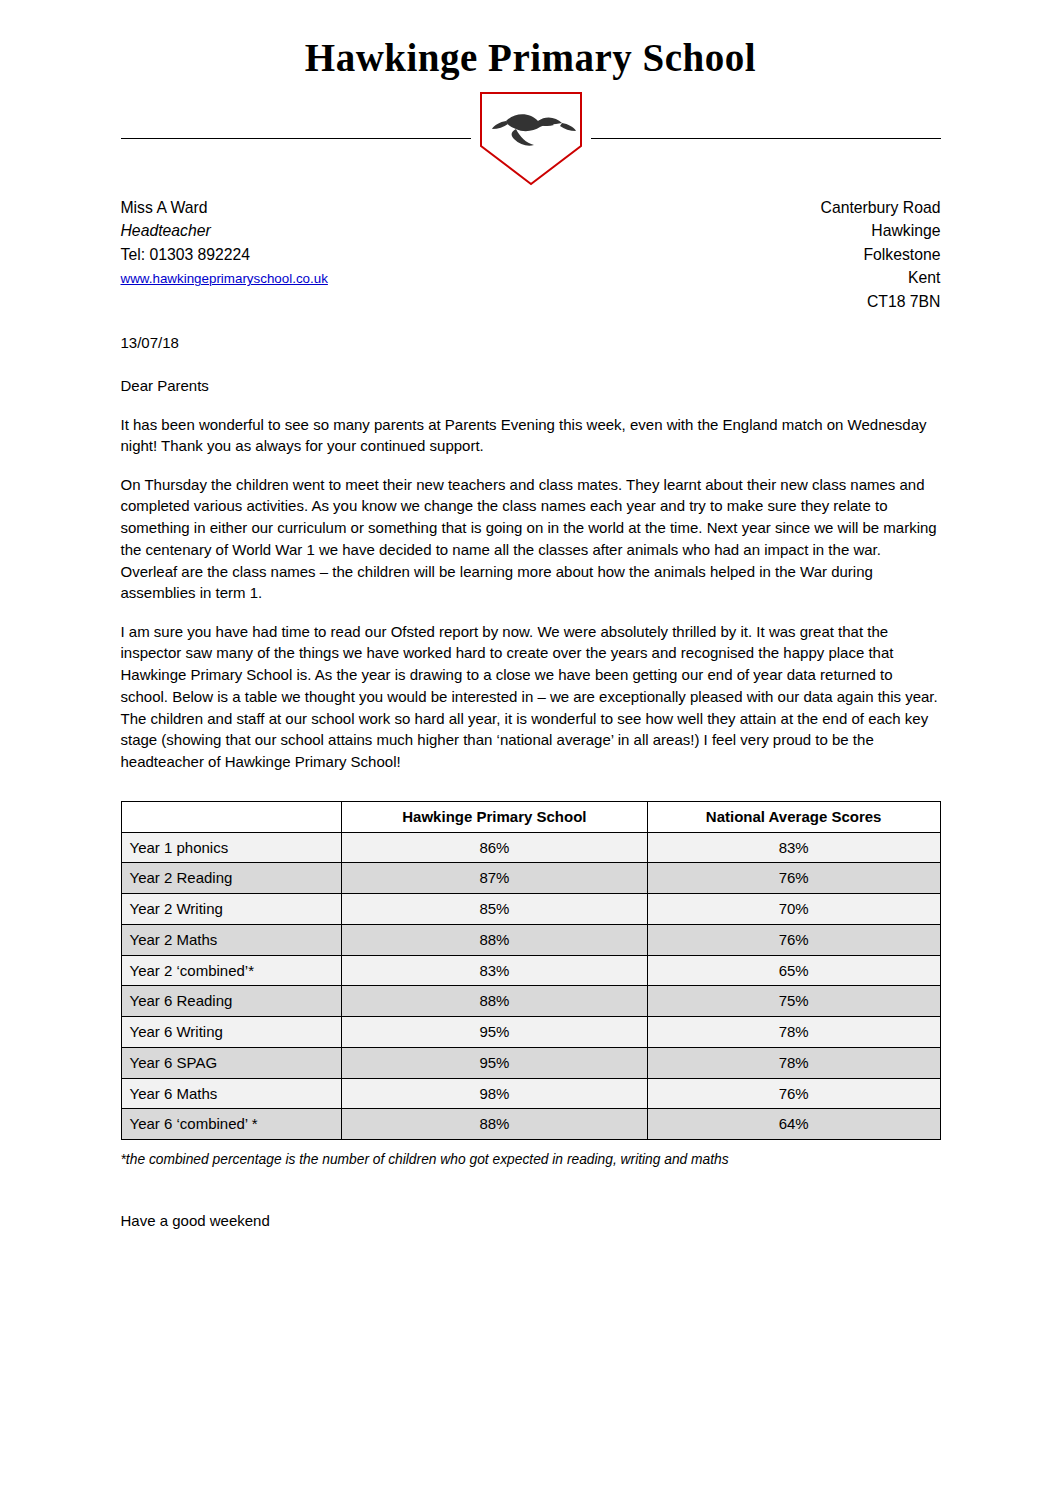Hawkinge Primary School
Miss A Ward
Headteacher
Tel: 01303 892224
www.hawkingeprimaryschool.co.uk
Canterbury Road
Hawkinge
Folkestone
Kent
CT18 7BN
13/07/18
Dear Parents
It has been wonderful to see so many parents at Parents Evening this week, even with the England match on Wednesday night! Thank you as always for your continued support.
On Thursday the children went to meet their new teachers and class mates. They learnt about their new class names and completed various activities. As you know we change the class names each year and try to make sure they relate to something in either our curriculum or something that is going on in the world at the time. Next year since we will be marking the centenary of World War 1 we have decided to name all the classes after animals who had an impact in the war. Overleaf are the class names – the children will be learning more about how the animals helped in the War during assemblies in term 1.
I am sure you have had time to read our Ofsted report by now. We were absolutely thrilled by it. It was great that the inspector saw many of the things we have worked hard to create over the years and recognised the happy place that Hawkinge Primary School is. As the year is drawing to a close we have been getting our end of year data returned to school. Below is a table we thought you would be interested in – we are exceptionally pleased with our data again this year. The children and staff at our school work so hard all year, it is wonderful to see how well they attain at the end of each key stage (showing that our school attains much higher than ‘national average’ in all areas!) I feel very proud to be the headteacher of Hawkinge Primary School!
| | Hawkinge Primary School | National Average Scores |
| --- | --- | --- |
| Year 1 phonics | 86% | 83% |
| Year 2 Reading | 87% | 76% |
| Year 2 Writing | 85% | 70% |
| Year 2 Maths | 88% | 76% |
| Year 2 ‘combined’* | 83% | 65% |
| Year 6 Reading | 88% | 75% |
| Year 6 Writing | 95% | 78% |
| Year 6 SPAG | 95% | 78% |
| Year 6 Maths | 98% | 76% |
| Year 6 ‘combined’ * | 88% | 64% |
*the combined percentage is the number of children who got expected in reading, writing and maths
Have a good weekend